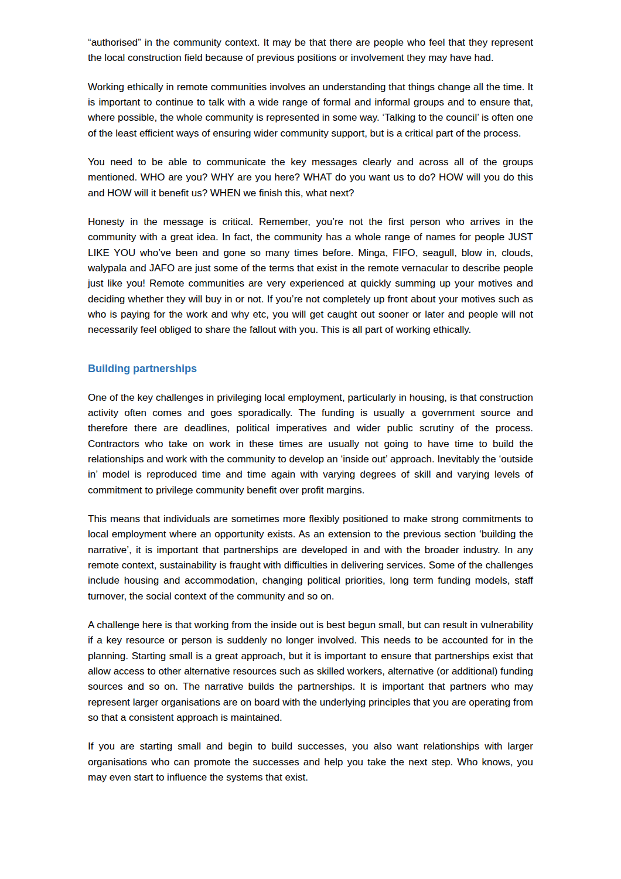“authorised” in the community context. It may be that there are people who feel that they represent the local construction field because of previous positions or involvement they may have had.
Working ethically in remote communities involves an understanding that things change all the time. It is important to continue to talk with a wide range of formal and informal groups and to ensure that, where possible, the whole community is represented in some way. ‘Talking to the council’ is often one of the least efficient ways of ensuring wider community support, but is a critical part of the process.
You need to be able to communicate the key messages clearly and across all of the groups mentioned. WHO are you? WHY are you here? WHAT do you want us to do? HOW will you do this and HOW will it benefit us? WHEN we finish this, what next?
Honesty in the message is critical. Remember, you’re not the first person who arrives in the community with a great idea. In fact, the community has a whole range of names for people JUST LIKE YOU who’ve been and gone so many times before. Minga, FIFO, seagull, blow in, clouds, walypala and JAFO are just some of the terms that exist in the remote vernacular to describe people just like you! Remote communities are very experienced at quickly summing up your motives and deciding whether they will buy in or not. If you’re not completely up front about your motives such as who is paying for the work and why etc, you will get caught out sooner or later and people will not necessarily feel obliged to share the fallout with you. This is all part of working ethically.
Building partnerships
One of the key challenges in privileging local employment, particularly in housing, is that construction activity often comes and goes sporadically. The funding is usually a government source and therefore there are deadlines, political imperatives and wider public scrutiny of the process. Contractors who take on work in these times are usually not going to have time to build the relationships and work with the community to develop an ‘inside out’ approach. Inevitably the ‘outside in’ model is reproduced time and time again with varying degrees of skill and varying levels of commitment to privilege community benefit over profit margins.
This means that individuals are sometimes more flexibly positioned to make strong commitments to local employment where an opportunity exists. As an extension to the previous section ‘building the narrative’, it is important that partnerships are developed in and with the broader industry. In any remote context, sustainability is fraught with difficulties in delivering services. Some of the challenges include housing and accommodation, changing political priorities, long term funding models, staff turnover, the social context of the community and so on.
A challenge here is that working from the inside out is best begun small, but can result in vulnerability if a key resource or person is suddenly no longer involved. This needs to be accounted for in the planning. Starting small is a great approach, but it is important to ensure that partnerships exist that allow access to other alternative resources such as skilled workers, alternative (or additional) funding sources and so on. The narrative builds the partnerships. It is important that partners who may represent larger organisations are on board with the underlying principles that you are operating from so that a consistent approach is maintained.
If you are starting small and begin to build successes, you also want relationships with larger organisations who can promote the successes and help you take the next step. Who knows, you may even start to influence the systems that exist.